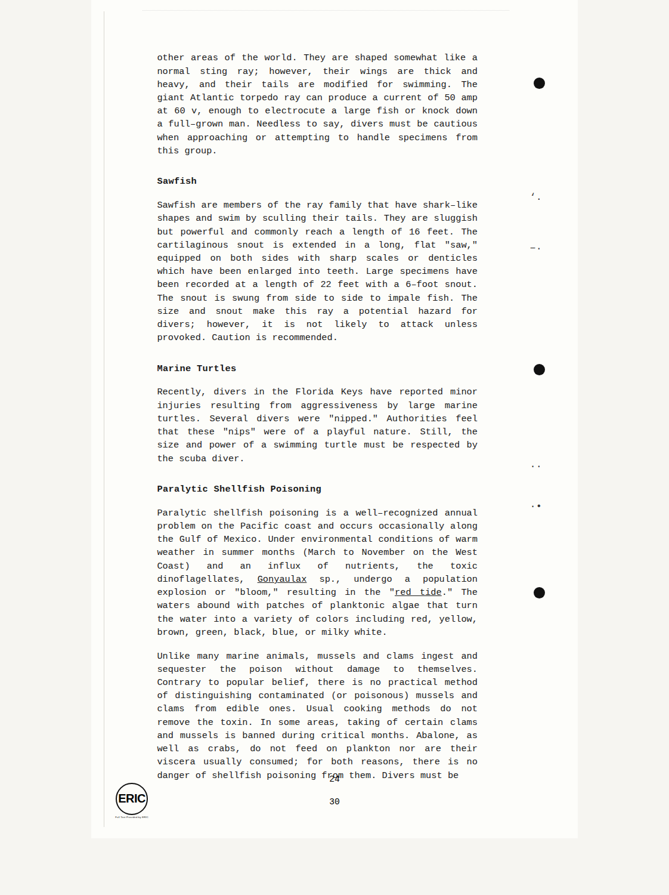‘.
−·
··
·•
other areas of the world. They are shaped somewhat like a normal sting ray; however, their wings are thick and heavy, and their tails are modified for swimming. The giant Atlantic torpedo ray can produce a current of 50 amp at 60 v, enough to electrocute a large fish or knock down a full–grown man. Needless to say, divers must be cautious when approaching or attempting to handle specimens from this group.
Sawfish
Sawfish are members of the ray family that have shark–like shapes and swim by sculling their tails. They are sluggish but powerful and commonly reach a length of 16 feet. The cartilaginous snout is extended in a long, flat "saw," equipped on both sides with sharp scales or denticles which have been enlarged into teeth. Large specimens have been recorded at a length of 22 feet with a 6–foot snout. The snout is swung from side to side to impale fish. The size and snout make this ray a potential hazard for divers; however, it is not likely to attack unless provoked. Caution is recommended.
Marine Turtles
Recently, divers in the Florida Keys have reported minor injuries resulting from aggressiveness by large marine turtles. Several divers were "nipped." Authorities feel that these "nips" were of a playful nature. Still, the size and power of a swimming turtle must be respected by the scuba diver.
Paralytic Shellfish Poisoning
Paralytic shellfish poisoning is a well–recognized annual problem on the Pacific coast and occurs occasionally along the Gulf of Mexico. Under environmental conditions of warm weather in summer months (March to November on the West Coast) and an influx of nutrients, the toxic dinoflagellates, Gonyaulax sp., undergo a population explosion or "bloom," resulting in the "red tide." The waters abound with patches of planktonic algae that turn the water into a variety of colors including red, yellow, brown, green, black, blue, or milky white.
Unlike many marine animals, mussels and clams ingest and sequester the poison without damage to themselves. Contrary to popular belief, there is no practical method of distinguishing contaminated (or poisonous) mussels and clams from edible ones. Usual cooking methods do not remove the toxin. In some areas, taking of certain clams and mussels is banned during critical months. Abalone, as well as crabs, do not feed on plankton nor are their viscera usually consumed; for both reasons, there is no danger of shellfish poisoning from them. Divers must be
24
30
ERIC
Full Text Provided by ERIC